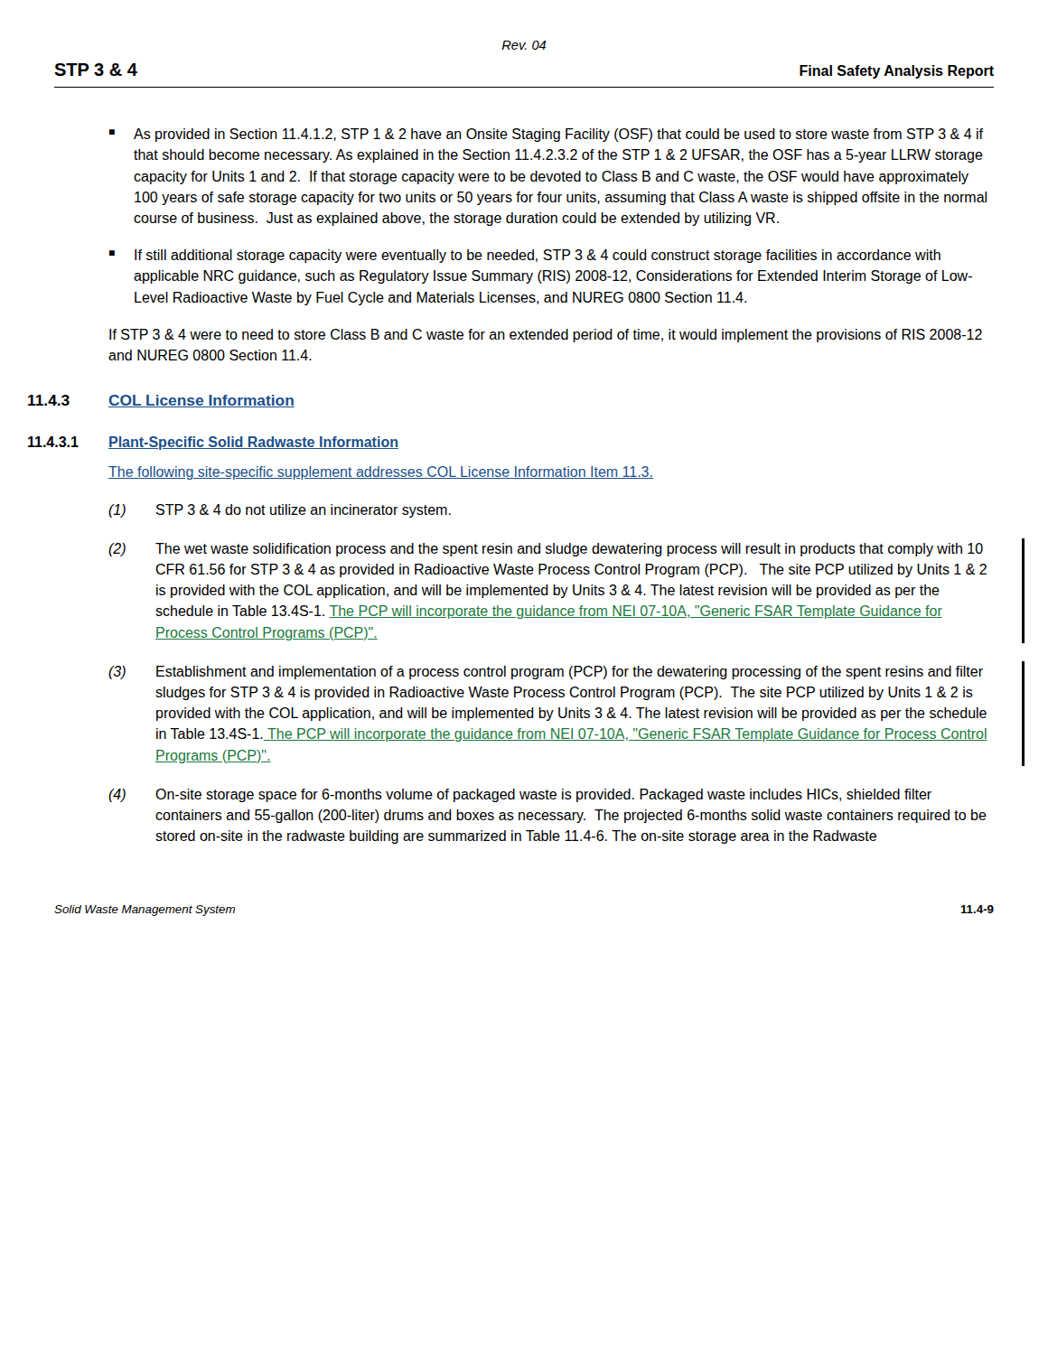Rev. 04
STP 3 & 4
Final Safety Analysis Report
As provided in Section 11.4.1.2, STP 1 & 2 have an Onsite Staging Facility (OSF) that could be used to store waste from STP 3 & 4 if that should become necessary. As explained in the Section 11.4.2.3.2 of the STP 1 & 2 UFSAR, the OSF has a 5-year LLRW storage capacity for Units 1 and 2. If that storage capacity were to be devoted to Class B and C waste, the OSF would have approximately 100 years of safe storage capacity for two units or 50 years for four units, assuming that Class A waste is shipped offsite in the normal course of business. Just as explained above, the storage duration could be extended by utilizing VR.
If still additional storage capacity were eventually to be needed, STP 3 & 4 could construct storage facilities in accordance with applicable NRC guidance, such as Regulatory Issue Summary (RIS) 2008-12, Considerations for Extended Interim Storage of Low-Level Radioactive Waste by Fuel Cycle and Materials Licenses, and NUREG 0800 Section 11.4.
If STP 3 & 4 were to need to store Class B and C waste for an extended period of time, it would implement the provisions of RIS 2008-12 and NUREG 0800 Section 11.4.
11.4.3 COL License Information
11.4.3.1 Plant-Specific Solid Radwaste Information
The following site-specific supplement addresses COL License Information Item 11.3.
(1) STP 3 & 4 do not utilize an incinerator system.
(2) The wet waste solidification process and the spent resin and sludge dewatering process will result in products that comply with 10 CFR 61.56 for STP 3 & 4 as provided in Radioactive Waste Process Control Program (PCP). The site PCP utilized by Units 1 & 2 is provided with the COL application, and will be implemented by Units 3 & 4. The latest revision will be provided as per the schedule in Table 13.4S-1. The PCP will incorporate the guidance from NEI 07-10A, "Generic FSAR Template Guidance for Process Control Programs (PCP)".
(3) Establishment and implementation of a process control program (PCP) for the dewatering processing of the spent resins and filter sludges for STP 3 & 4 is provided in Radioactive Waste Process Control Program (PCP). The site PCP utilized by Units 1 & 2 is provided with the COL application, and will be implemented by Units 3 & 4. The latest revision will be provided as per the schedule in Table 13.4S-1. The PCP will incorporate the guidance from NEI 07-10A, "Generic FSAR Template Guidance for Process Control Programs (PCP)".
(4) On-site storage space for 6-months volume of packaged waste is provided. Packaged waste includes HICs, shielded filter containers and 55-gallon (200-liter) drums and boxes as necessary. The projected 6-months solid waste containers required to be stored on-site in the radwaste building are summarized in Table 11.4-6. The on-site storage area in the Radwaste
Solid Waste Management System
11.4-9